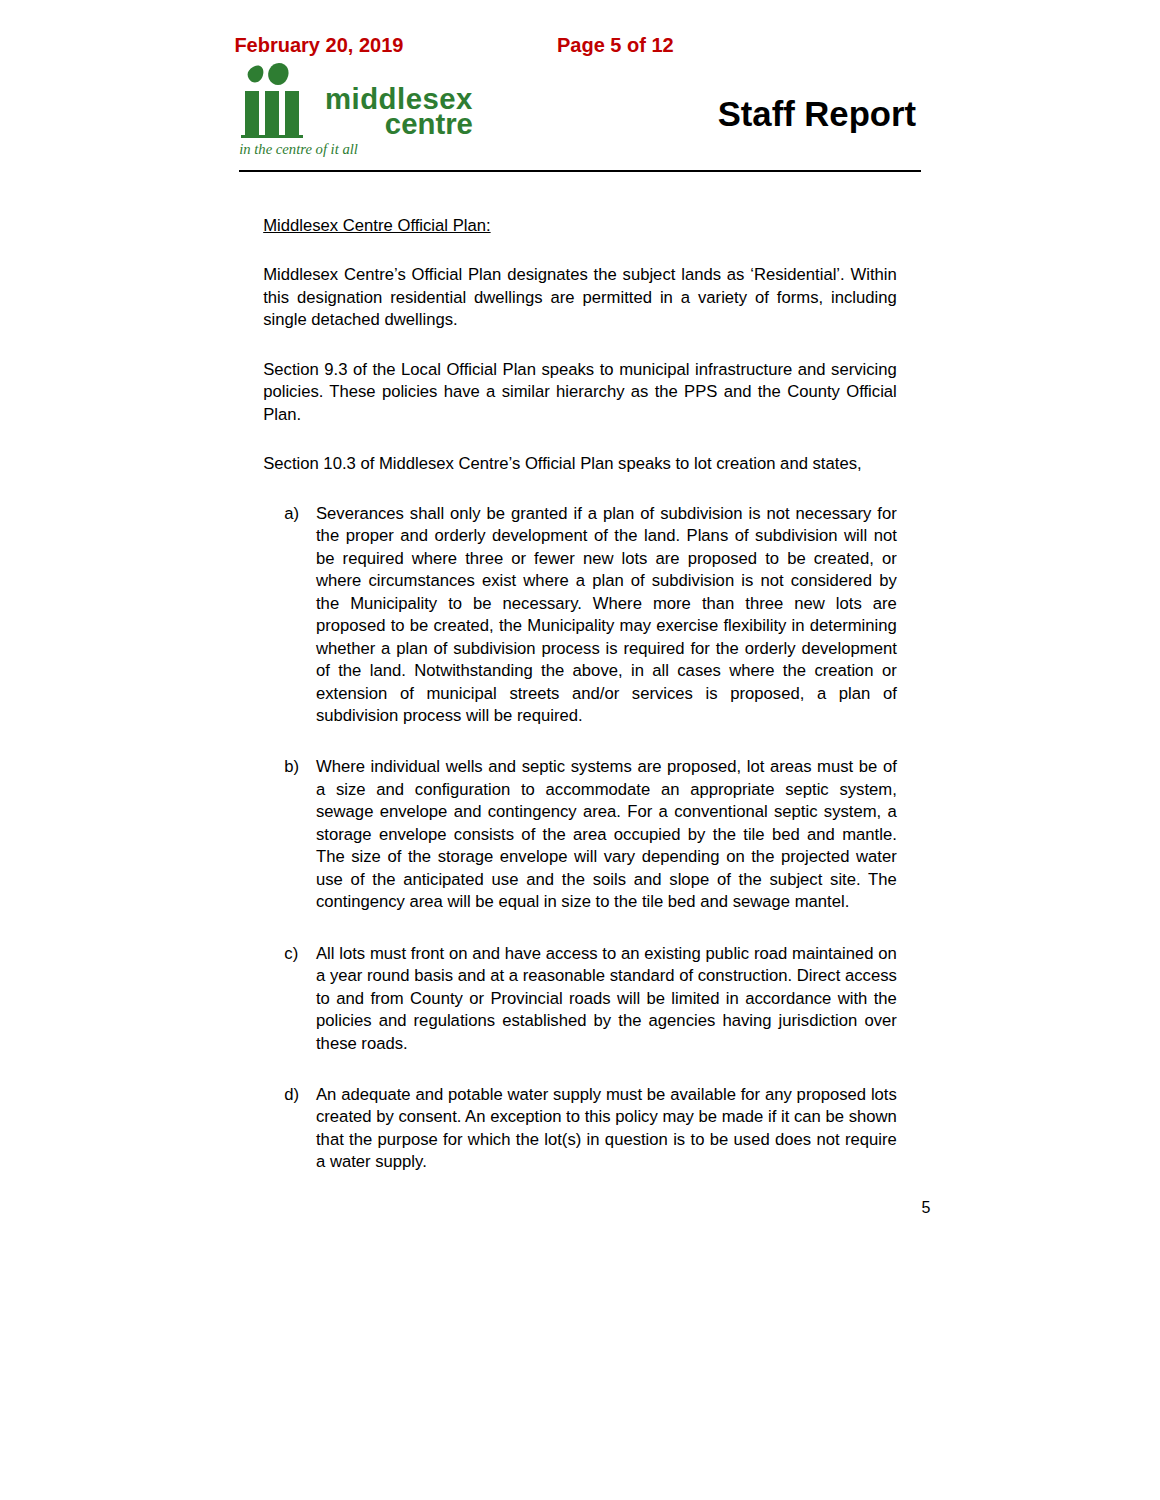February 20, 2019 Page 5 of 12
middlesex
centre
in the centre of it all
Staff Report
Middlesex Centre Official Plan:
Middlesex Centre’s Official Plan designates the subject lands as ‘Residential’. Within this designation residential dwellings are permitted in a variety of forms, including single detached dwellings.
Section 9.3 of the Local Official Plan speaks to municipal infrastructure and servicing policies. These policies have a similar hierarchy as the PPS and the County Official Plan.
Section 10.3 of Middlesex Centre’s Official Plan speaks to lot creation and states,
Severances shall only be granted if a plan of subdivision is not necessary for the proper and orderly development of the land. Plans of subdivision will not be required where three or fewer new lots are proposed to be created, or where circumstances exist where a plan of subdivision is not considered by the Municipality to be necessary. Where more than three new lots are proposed to be created, the Municipality may exercise flexibility in determining whether a plan of subdivision process is required for the orderly development of the land. Notwithstanding the above, in all cases where the creation or extension of municipal streets and/or services is proposed, a plan of subdivision process will be required.
Where individual wells and septic systems are proposed, lot areas must be of a size and configuration to accommodate an appropriate septic system, sewage envelope and contingency area. For a conventional septic system, a storage envelope consists of the area occupied by the tile bed and mantle. The size of the storage envelope will vary depending on the projected water use of the anticipated use and the soils and slope of the subject site. The contingency area will be equal in size to the tile bed and sewage mantel.
All lots must front on and have access to an existing public road maintained on a year round basis and at a reasonable standard of construction. Direct access to and from County or Provincial roads will be limited in accordance with the policies and regulations established by the agencies having jurisdiction over these roads.
An adequate and potable water supply must be available for any proposed lots created by consent. An exception to this policy may be made if it can be shown that the purpose for which the lot(s) in question is to be used does not require a water supply.
5